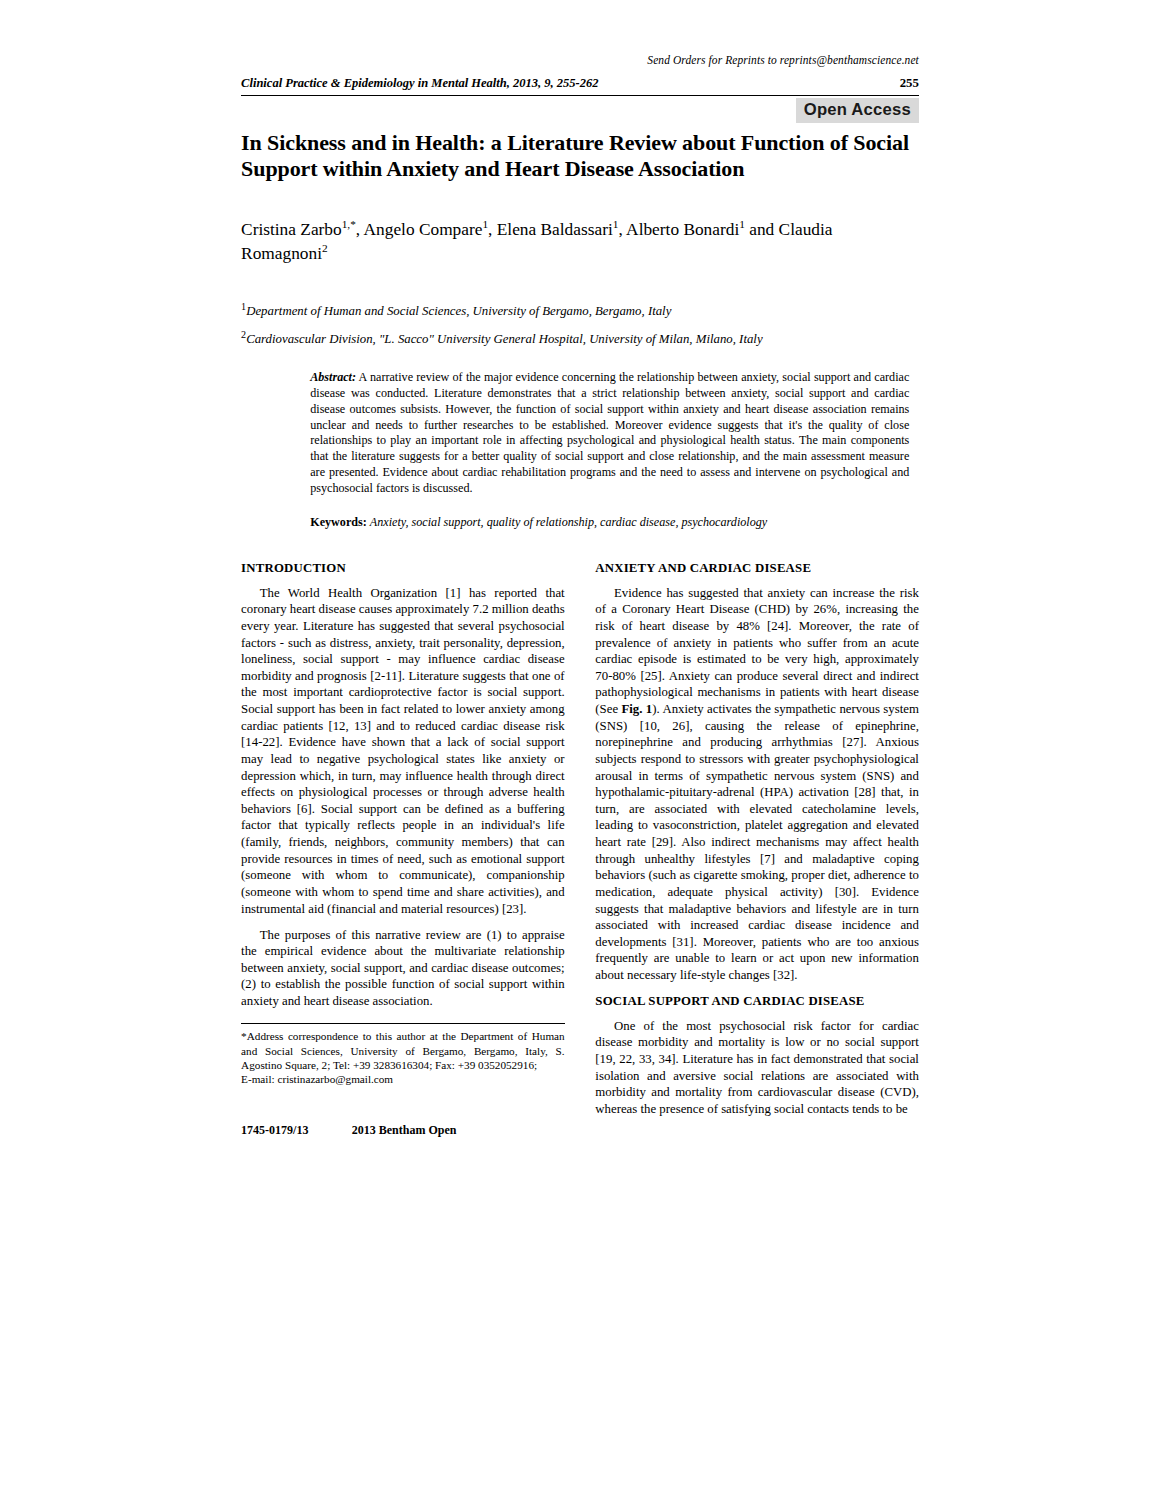Send Orders for Reprints to reprints@benthamscience.net
Clinical Practice & Epidemiology in Mental Health, 2013, 9, 255-262 255
Open Access
In Sickness and in Health: a Literature Review about Function of Social Support within Anxiety and Heart Disease Association
Cristina Zarbo1,*, Angelo Compare1, Elena Baldassari1, Alberto Bonardi1 and Claudia Romagnoni2
1Department of Human and Social Sciences, University of Bergamo, Bergamo, Italy
2Cardiovascular Division, "L. Sacco" University General Hospital, University of Milan, Milano, Italy
Abstract: A narrative review of the major evidence concerning the relationship between anxiety, social support and cardiac disease was conducted. Literature demonstrates that a strict relationship between anxiety, social support and cardiac disease outcomes subsists. However, the function of social support within anxiety and heart disease association remains unclear and needs to further researches to be established. Moreover evidence suggests that it's the quality of close relationships to play an important role in affecting psychological and physiological health status. The main components that the literature suggests for a better quality of social support and close relationship, and the main assessment measure are presented. Evidence about cardiac rehabilitation programs and the need to assess and intervene on psychological and psychosocial factors is discussed.
Keywords: Anxiety, social support, quality of relationship, cardiac disease, psychocardiology
INTRODUCTION
The World Health Organization [1] has reported that coronary heart disease causes approximately 7.2 million deaths every year. Literature has suggested that several psychosocial factors - such as distress, anxiety, trait personality, depression, loneliness, social support - may influence cardiac disease morbidity and prognosis [2-11]. Literature suggests that one of the most important cardioprotective factor is social support. Social support has been in fact related to lower anxiety among cardiac patients [12, 13] and to reduced cardiac disease risk [14-22]. Evidence have shown that a lack of social support may lead to negative psychological states like anxiety or depression which, in turn, may influence health through direct effects on physiological processes or through adverse health behaviors [6]. Social support can be defined as a buffering factor that typically reflects people in an individual's life (family, friends, neighbors, community members) that can provide resources in times of need, such as emotional support (someone with whom to communicate), companionship (someone with whom to spend time and share activities), and instrumental aid (financial and material resources) [23].
The purposes of this narrative review are (1) to appraise the empirical evidence about the multivariate relationship between anxiety, social support, and cardiac disease outcomes; (2) to establish the possible function of social support within anxiety and heart disease association.
*Address correspondence to this author at the Department of Human and Social Sciences, University of Bergamo, Bergamo, Italy, S. Agostino Square, 2; Tel: +39 3283616304; Fax: +39 0352052916;
E-mail: cristinazarbo@gmail.com
ANXIETY AND CARDIAC DISEASE
Evidence has suggested that anxiety can increase the risk of a Coronary Heart Disease (CHD) by 26%, increasing the risk of heart disease by 48% [24]. Moreover, the rate of prevalence of anxiety in patients who suffer from an acute cardiac episode is estimated to be very high, approximately 70-80% [25]. Anxiety can produce several direct and indirect pathophysiological mechanisms in patients with heart disease (See Fig. 1). Anxiety activates the sympathetic nervous system (SNS) [10, 26], causing the release of epinephrine, norepinephrine and producing arrhythmias [27]. Anxious subjects respond to stressors with greater psychophysiological arousal in terms of sympathetic nervous system (SNS) and hypothalamic-pituitary-adrenal (HPA) activation [28] that, in turn, are associated with elevated catecholamine levels, leading to vasoconstriction, platelet aggregation and elevated heart rate [29]. Also indirect mechanisms may affect health through unhealthy lifestyles [7] and maladaptive coping behaviors (such as cigarette smoking, proper diet, adherence to medication, adequate physical activity) [30]. Evidence suggests that maladaptive behaviors and lifestyle are in turn associated with increased cardiac disease incidence and developments [31]. Moreover, patients who are too anxious frequently are unable to learn or act upon new information about necessary life-style changes [32].
SOCIAL SUPPORT AND CARDIAC DISEASE
One of the most psychosocial risk factor for cardiac disease morbidity and mortality is low or no social support [19, 22, 33, 34]. Literature has in fact demonstrated that social isolation and aversive social relations are associated with morbidity and mortality from cardiovascular disease (CVD), whereas the presence of satisfying social contacts tends to be
1745-0179/13 2013 Bentham Open